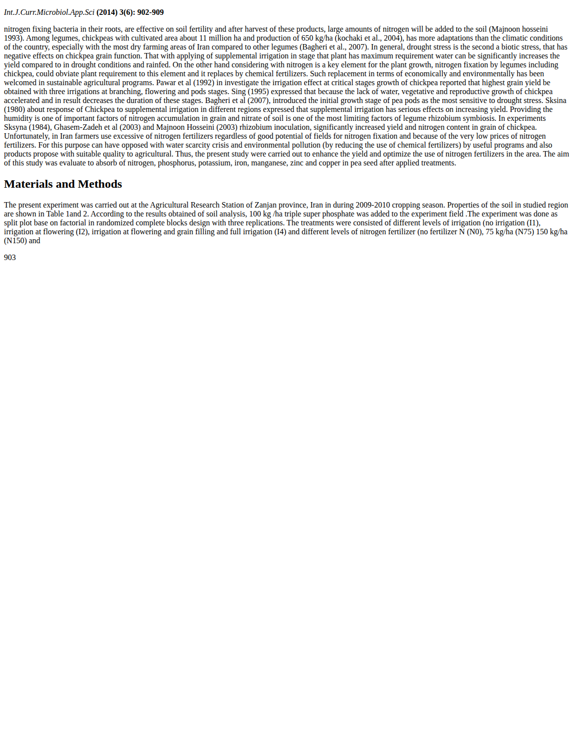Int.J.Curr.Microbiol.App.Sci (2014) 3(6): 902-909
nitrogen fixing bacteria in their roots, are effective on soil fertility and after harvest of these products, large amounts of nitrogen will be added to the soil (Majnoon hosseini 1993). Among legumes, chickpeas with cultivated area about 11 million ha and production of 650 kg/ha (kochaki et al., 2004), has more adaptations than the climatic conditions of the country, especially with the most dry farming areas of Iran compared to other legumes (Bagheri et al., 2007). In general, drought stress is the second a biotic stress, that has negative effects on chickpea grain function. That with applying of supplemental irrigation in stage that plant has maximum requirement water can be significantly increases the yield compared to in drought conditions and rainfed. On the other hand considering with nitrogen is a key element for the plant growth, nitrogen fixation by legumes including chickpea, could obviate plant requirement to this element and it replaces by chemical fertilizers. Such replacement in terms of economically and environmentally has been welcomed in sustainable agricultural programs. Pawar et al (1992) in investigate the irrigation effect at critical stages growth of chickpea reported that highest grain yield be obtained with three irrigations at branching, flowering and pods stages. Sing (1995) expressed that because the lack of water, vegetative and reproductive growth of chickpea accelerated and in result decreases the duration of these stages. Bagheri et al (2007), introduced the initial growth stage of pea pods as the most sensitive to drought stress. Sksina (1980) about response of Chickpea to supplemental irrigation in different regions expressed that supplemental irrigation has serious effects on increasing yield. Providing the humidity is one of important factors of nitrogen accumulation in grain and nitrate of soil is one of the most limiting factors of legume rhizobium symbiosis. In experiments Sksyna (1984), Ghasem-Zadeh et al (2003) and Majnoon Hosseini (2003) rhizobium inoculation, significantly increased yield and nitrogen content in grain of chickpea. Unfortunately, in Iran farmers use excessive of nitrogen fertilizers regardless of good potential of fields for nitrogen fixation and because of the very low prices of nitrogen fertilizers. For this purpose can have opposed with water scarcity crisis and environmental pollution (by reducing the use of chemical fertilizers) by useful programs and also products propose with suitable quality to agricultural. Thus, the present study were carried out to enhance the yield and optimize the use of nitrogen fertilizers in the area. The aim of this study was evaluate to absorb of nitrogen, phosphorus, potassium, iron, manganese, zinc and copper in pea seed after applied treatments.
Materials and Methods
The present experiment was carried out at the Agricultural Research Station of Zanjan province, Iran in during 2009-2010 cropping season. Properties of the soil in studied region are shown in Table 1and 2. According to the results obtained of soil analysis, 100 kg /ha triple super phosphate was added to the experiment field .The experiment was done as split plot base on factorial in randomized complete blocks design with three replications. The treatments were consisted of different levels of irrigation (no irrigation (I1), irrigation at flowering (I2), irrigation at flowering and grain filling and full irrigation (I4) and different levels of nitrogen fertilizer (no fertilizer N (N0), 75 kg/ha (N75) 150 kg/ha (N150) and
903